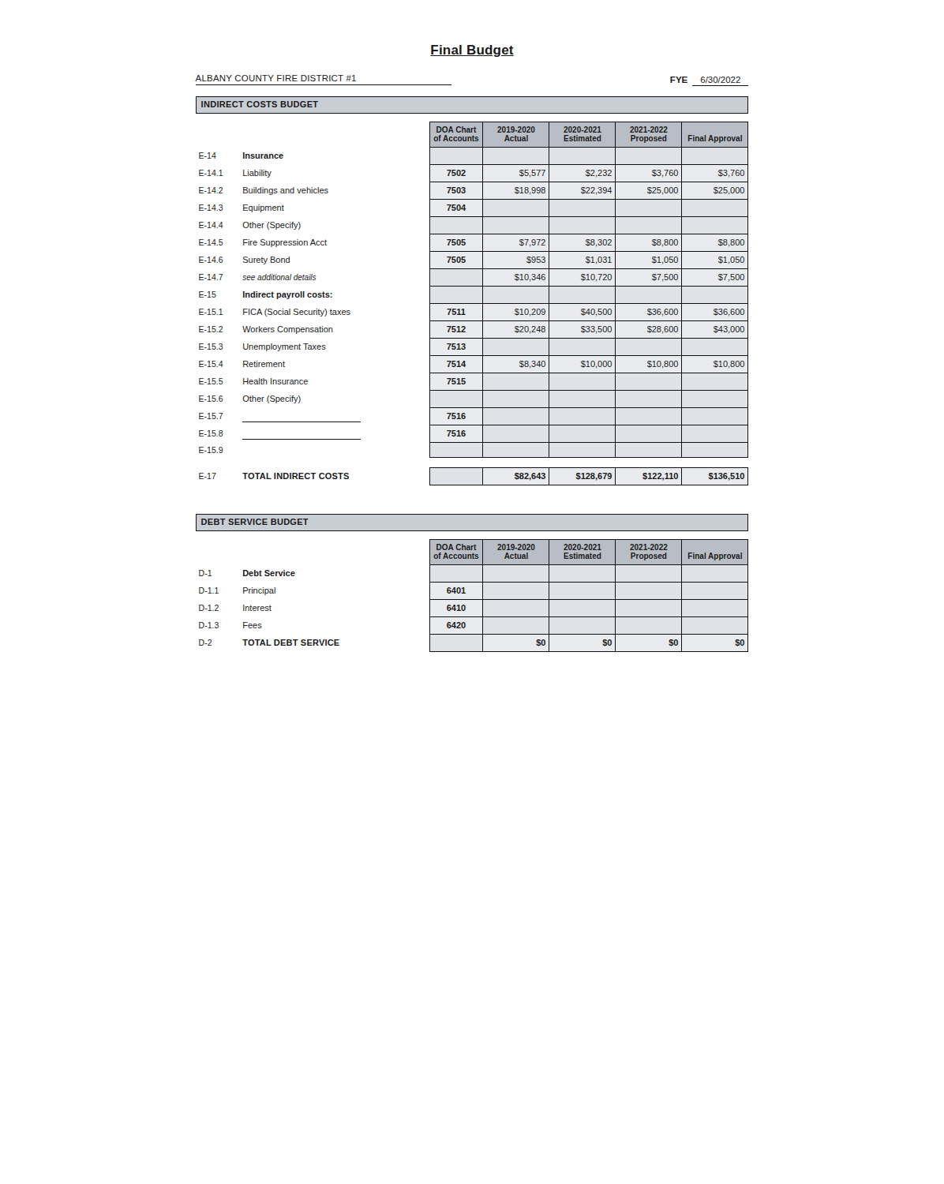Final Budget
ALBANY COUNTY FIRE DISTRICT #1
FYE 6/30/2022
INDIRECT COSTS BUDGET
| | | DOA Chart of Accounts | 2019-2020 Actual | 2020-2021 Estimated | 2021-2022 Proposed | Final Approval |
| --- | --- | --- | --- | --- | --- | --- |
| E-14 | Insurance | | | | | |
| E-14.1 | Liability | 7502 | $5,577 | $2,232 | $3,760 | $3,760 |
| E-14.2 | Buildings and vehicles | 7503 | $18,998 | $22,394 | $25,000 | $25,000 |
| E-14.3 | Equipment | 7504 | | | | |
| E-14.4 | Other (Specify) | | | | | |
| E-14.5 | Fire Suppression Acct | 7505 | $7,972 | $8,302 | $8,800 | $8,800 |
| E-14.6 | Surety Bond | 7505 | $953 | $1,031 | $1,050 | $1,050 |
| E-14.7 | see additional details | | $10,346 | $10,720 | $7,500 | $7,500 |
| E-15 | Indirect payroll costs: | | | | | |
| E-15.1 | FICA (Social Security) taxes | 7511 | $10,209 | $40,500 | $36,600 | $36,600 |
| E-15.2 | Workers Compensation | 7512 | $20,248 | $33,500 | $28,600 | $43,000 |
| E-15.3 | Unemployment Taxes | 7513 | | | | |
| E-15.4 | Retirement | 7514 | $8,340 | $10,000 | $10,800 | $10,800 |
| E-15.5 | Health Insurance | 7515 | | | | |
| E-15.6 | Other (Specify) | | | | | |
| E-15.7 | | 7516 | | | | |
| E-15.8 | | 7516 | | | | |
| E-15.9 | | | | | | |
| E-17 | TOTAL INDIRECT COSTS | | $82,643 | $128,679 | $122,110 | $136,510 |
DEBT SERVICE BUDGET
| | | DOA Chart of Accounts | 2019-2020 Actual | 2020-2021 Estimated | 2021-2022 Proposed | Final Approval |
| --- | --- | --- | --- | --- | --- | --- |
| D-1 | Debt Service | | | | | |
| D-1.1 | Principal | 6401 | | | | |
| D-1.2 | Interest | 6410 | | | | |
| D-1.3 | Fees | 6420 | | | | |
| D-2 | TOTAL DEBT SERVICE | | $0 | $0 | $0 | $0 |